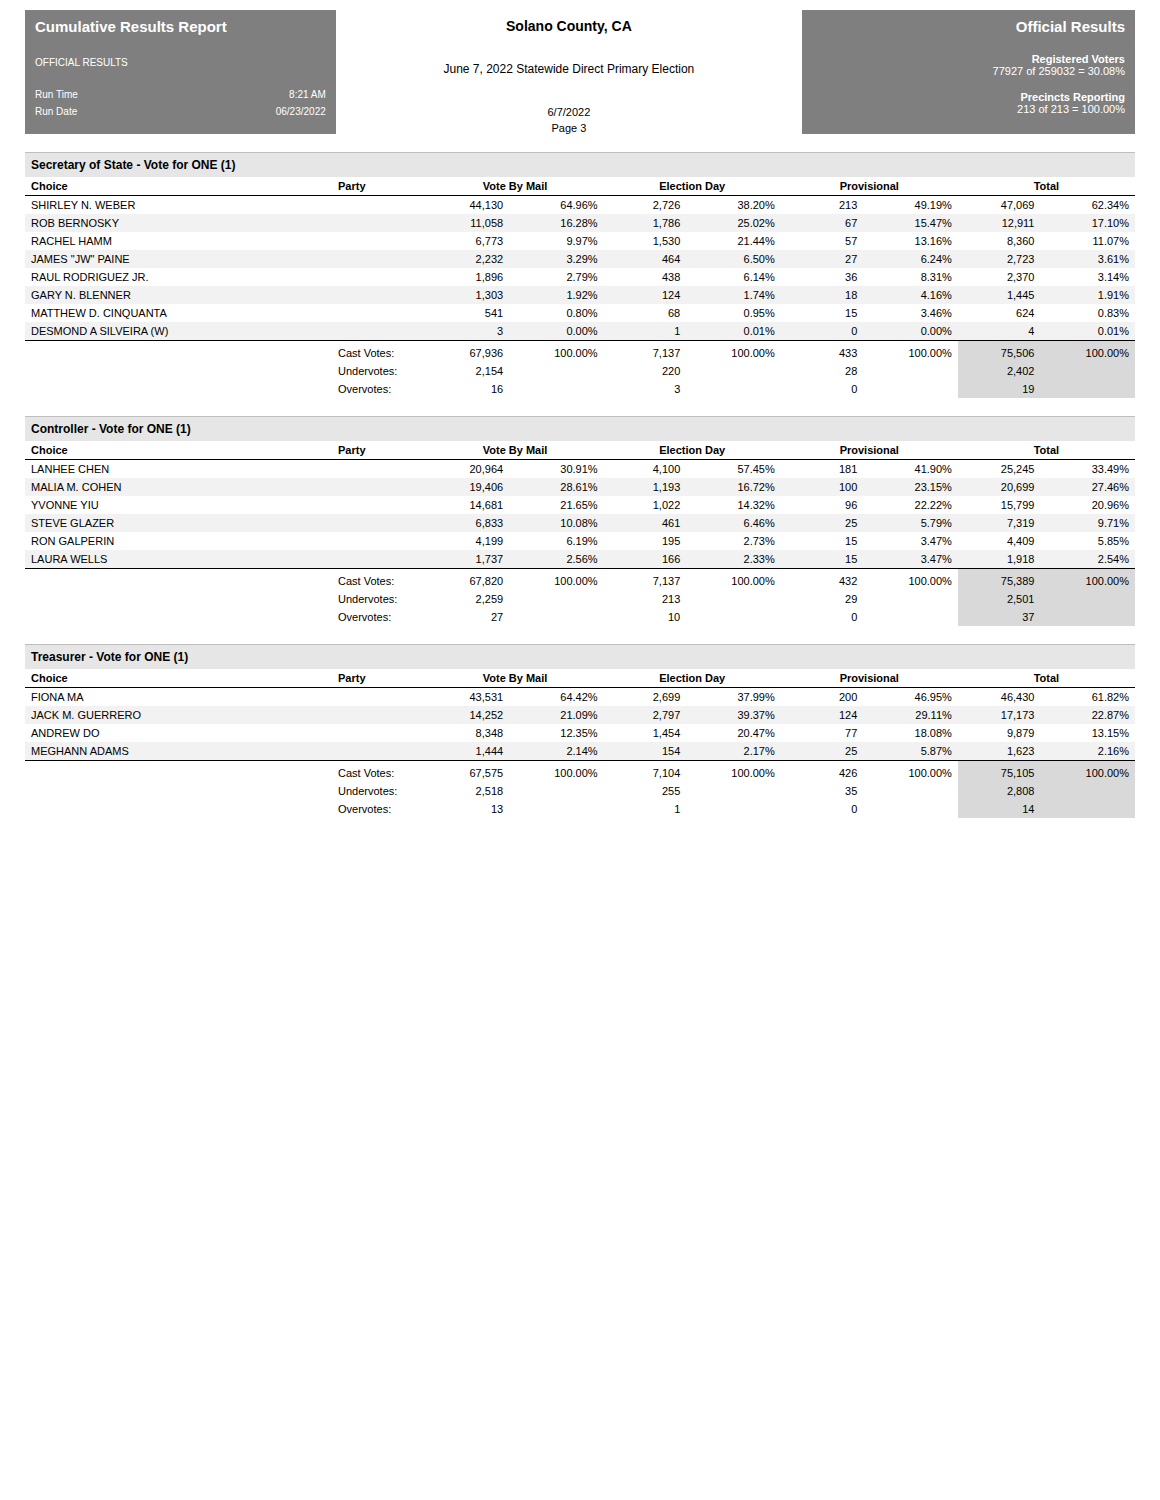Cumulative Results Report
OFFICIAL RESULTS
Run Time
8:21 AM
Run Date
06/23/2022
Solano County, CA
June 7, 2022 Statewide Direct Primary Election
6/7/2022
Page 3
Official Results
Registered Voters
77927 of 259032 = 30.08%
Precincts Reporting
213 of 213 = 100.00%
Secretary of State - Vote for ONE (1)
| Choice | Party | Vote By Mail | Election Day | Provisional | Total |
| --- | --- | --- | --- | --- | --- |
| SHIRLEY N. WEBER | | 44,130 | 64.96% | 2,726 | 38.20% | 213 | 49.19% | 47,069 | 62.34% |
| ROB BERNOSKY | | 11,058 | 16.28% | 1,786 | 25.02% | 67 | 15.47% | 12,911 | 17.10% |
| RACHEL HAMM | | 6,773 | 9.97% | 1,530 | 21.44% | 57 | 13.16% | 8,360 | 11.07% |
| JAMES "JW" PAINE | | 2,232 | 3.29% | 464 | 6.50% | 27 | 6.24% | 2,723 | 3.61% |
| RAUL RODRIGUEZ JR. | | 1,896 | 2.79% | 438 | 6.14% | 36 | 8.31% | 2,370 | 3.14% |
| GARY N. BLENNER | | 1,303 | 1.92% | 124 | 1.74% | 18 | 4.16% | 1,445 | 1.91% |
| MATTHEW D. CINQUANTA | | 541 | 0.80% | 68 | 0.95% | 15 | 3.46% | 624 | 0.83% |
| DESMOND A SILVEIRA (W) | | 3 | 0.00% | 1 | 0.01% | 0 | 0.00% | 4 | 0.01% |
| | Cast Votes: | 67,936 | 100.00% | 7,137 | 100.00% | 433 | 100.00% | 75,506 | 100.00% |
| | Undervotes: | 2,154 | | 220 | | 28 | | 2,402 | |
| | Overvotes: | 16 | | 3 | | 0 | | 19 | |
Controller - Vote for ONE (1)
| Choice | Party | Vote By Mail | Election Day | Provisional | Total |
| --- | --- | --- | --- | --- | --- |
| LANHEE CHEN | | 20,964 | 30.91% | 4,100 | 57.45% | 181 | 41.90% | 25,245 | 33.49% |
| MALIA M. COHEN | | 19,406 | 28.61% | 1,193 | 16.72% | 100 | 23.15% | 20,699 | 27.46% |
| YVONNE YIU | | 14,681 | 21.65% | 1,022 | 14.32% | 96 | 22.22% | 15,799 | 20.96% |
| STEVE GLAZER | | 6,833 | 10.08% | 461 | 6.46% | 25 | 5.79% | 7,319 | 9.71% |
| RON GALPERIN | | 4,199 | 6.19% | 195 | 2.73% | 15 | 3.47% | 4,409 | 5.85% |
| LAURA WELLS | | 1,737 | 2.56% | 166 | 2.33% | 15 | 3.47% | 1,918 | 2.54% |
| | Cast Votes: | 67,820 | 100.00% | 7,137 | 100.00% | 432 | 100.00% | 75,389 | 100.00% |
| | Undervotes: | 2,259 | | 213 | | 29 | | 2,501 | |
| | Overvotes: | 27 | | 10 | | 0 | | 37 | |
Treasurer - Vote for ONE (1)
| Choice | Party | Vote By Mail | Election Day | Provisional | Total |
| --- | --- | --- | --- | --- | --- |
| FIONA MA | | 43,531 | 64.42% | 2,699 | 37.99% | 200 | 46.95% | 46,430 | 61.82% |
| JACK M. GUERRERO | | 14,252 | 21.09% | 2,797 | 39.37% | 124 | 29.11% | 17,173 | 22.87% |
| ANDREW DO | | 8,348 | 12.35% | 1,454 | 20.47% | 77 | 18.08% | 9,879 | 13.15% |
| MEGHANN ADAMS | | 1,444 | 2.14% | 154 | 2.17% | 25 | 5.87% | 1,623 | 2.16% |
| | Cast Votes: | 67,575 | 100.00% | 7,104 | 100.00% | 426 | 100.00% | 75,105 | 100.00% |
| | Undervotes: | 2,518 | | 255 | | 35 | | 2,808 | |
| | Overvotes: | 13 | | 1 | | 0 | | 14 | |